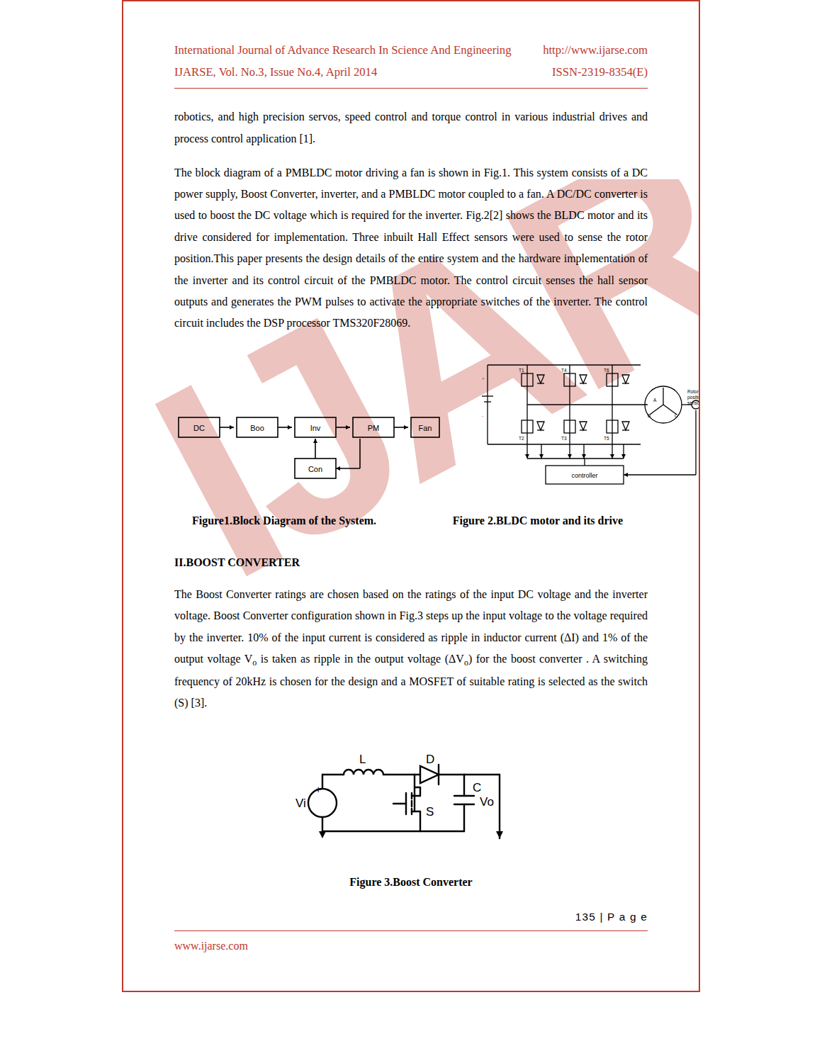IJARSE
International Journal of Advance Research In Science And Engineering
http://www.ijarse.com
IJARSE, Vol. No.3, Issue No.4, April 2014
ISSN-2319-8354(E)
robotics, and high precision servos, speed control and torque control in various industrial drives and process control application [1].
The block diagram of a PMBLDC motor driving a fan is shown in Fig.1. This system consists of a DC power supply, Boost Converter, inverter, and a PMBLDC motor coupled to a fan. A DC/DC converter is used to boost the DC voltage which is required for the inverter. Fig.2[2] shows the BLDC motor and its drive considered for implementation. Three inbuilt Hall Effect sensors were used to sense the rotor position.This paper presents the design details of the entire system and the hardware implementation of the inverter and its control circuit of the PMBLDC motor. The control circuit senses the hall sensor outputs and generates the PWM pulses to activate the appropriate switches of the inverter. The control circuit includes the DSP processor TMS320F28069.
DC Boo Inv PM Fan Con
T1 T4 T6 T2 T3 T5 + - A B C Rotor position sensor controller
Figure1.Block Diagram of the System.
Figure 2.BLDC motor and its drive
II.Boost Converter
The Boost Converter ratings are chosen based on the ratings of the input DC voltage and the inverter voltage. Boost Converter configuration shown in Fig.3 steps up the input voltage to the voltage required by the inverter. 10% of the input current is considered as ripple in inductor current (ΔI) and 1% of the output voltage Vo is taken as ripple in the output voltage (ΔVo) for the boost converter . A switching frequency of 20kHz is chosen for the design and a MOSFET of suitable rating is selected as the switch (S) [3].
L D S C Vo Vi + -
Figure 3.Boost Converter
135 | P a g e
www.ijarse.com